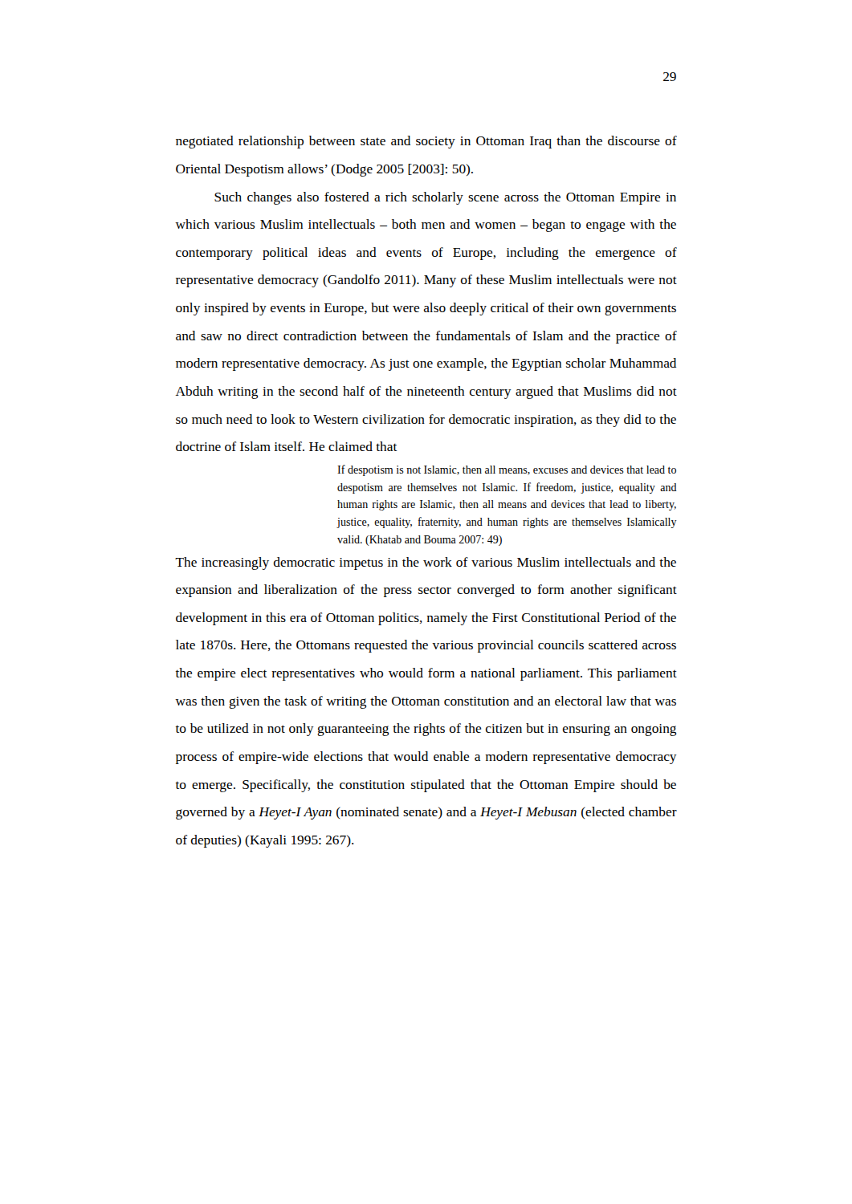29
negotiated relationship between state and society in Ottoman Iraq than the discourse of Oriental Despotism allows’ (Dodge 2005 [2003]: 50).
Such changes also fostered a rich scholarly scene across the Ottoman Empire in which various Muslim intellectuals – both men and women – began to engage with the contemporary political ideas and events of Europe, including the emergence of representative democracy (Gandolfo 2011). Many of these Muslim intellectuals were not only inspired by events in Europe, but were also deeply critical of their own governments and saw no direct contradiction between the fundamentals of Islam and the practice of modern representative democracy. As just one example, the Egyptian scholar Muhammad Abduh writing in the second half of the nineteenth century argued that Muslims did not so much need to look to Western civilization for democratic inspiration, as they did to the doctrine of Islam itself. He claimed that
If despotism is not Islamic, then all means, excuses and devices that lead to despotism are themselves not Islamic. If freedom, justice, equality and human rights are Islamic, then all means and devices that lead to liberty, justice, equality, fraternity, and human rights are themselves Islamically valid. (Khatab and Bouma 2007: 49)
The increasingly democratic impetus in the work of various Muslim intellectuals and the expansion and liberalization of the press sector converged to form another significant development in this era of Ottoman politics, namely the First Constitutional Period of the late 1870s. Here, the Ottomans requested the various provincial councils scattered across the empire elect representatives who would form a national parliament. This parliament was then given the task of writing the Ottoman constitution and an electoral law that was to be utilized in not only guaranteeing the rights of the citizen but in ensuring an ongoing process of empire-wide elections that would enable a modern representative democracy to emerge. Specifically, the constitution stipulated that the Ottoman Empire should be governed by a Heyet-I Ayan (nominated senate) and a Heyet-I Mebusan (elected chamber of deputies) (Kayali 1995: 267).